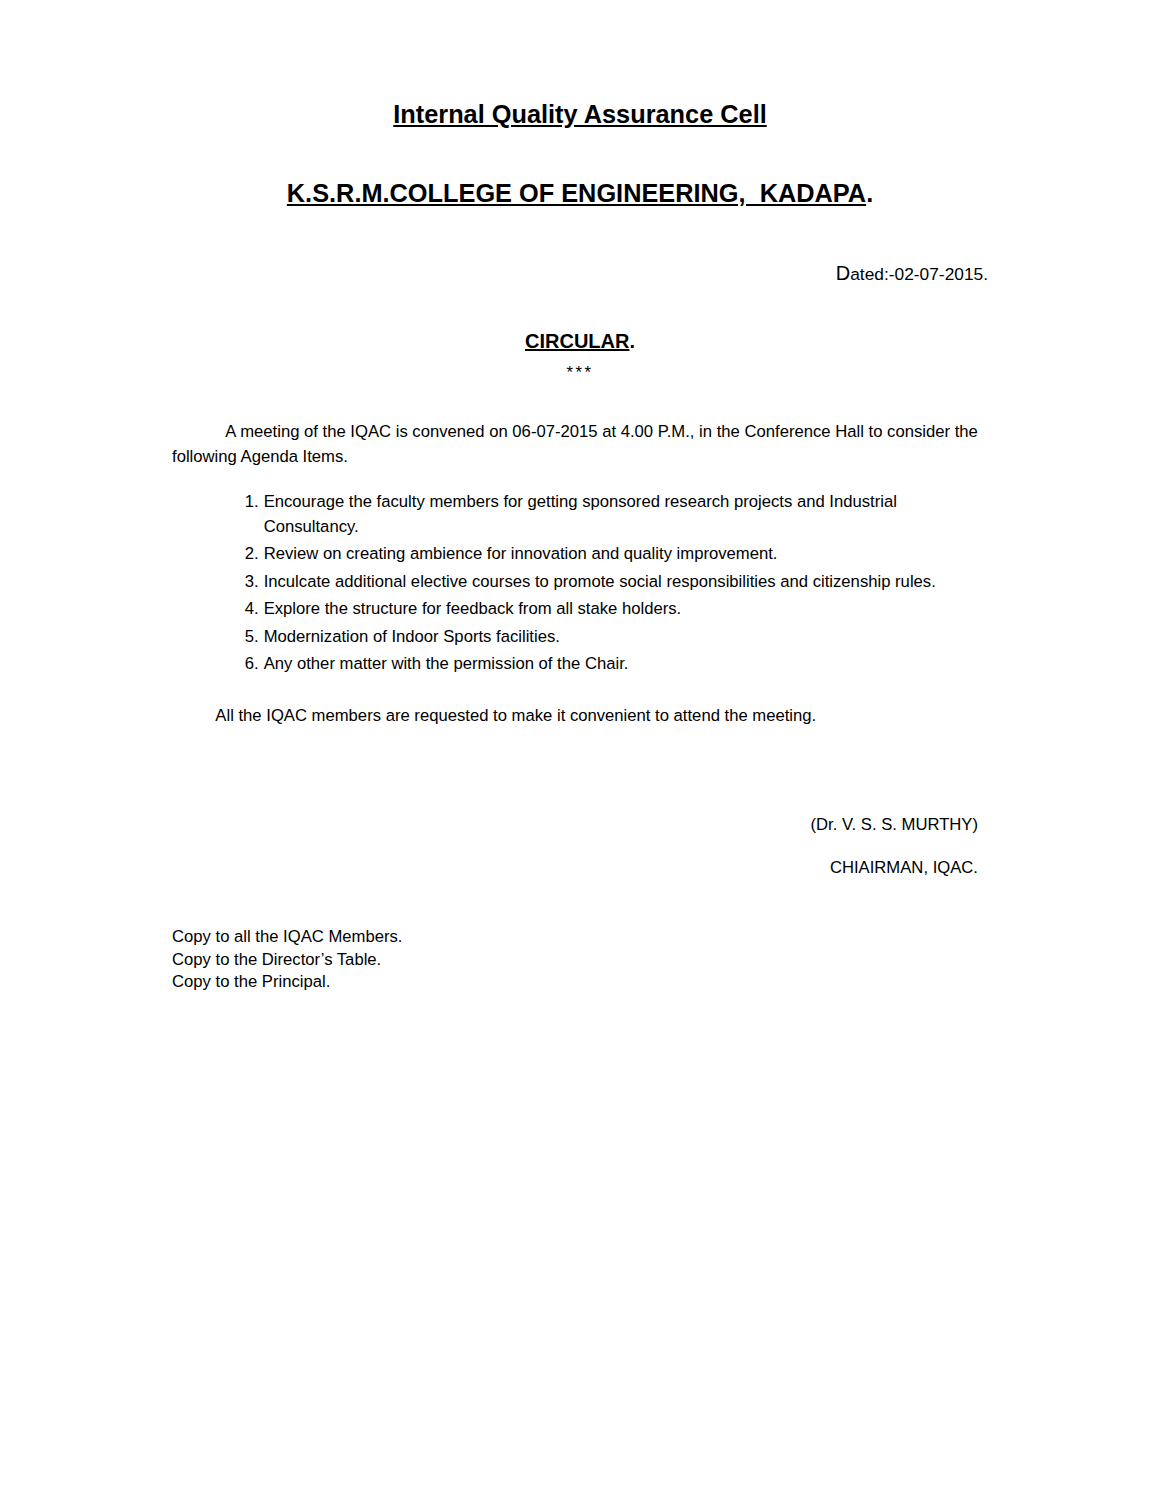Internal Quality Assurance Cell
K.S.R.M.COLLEGE OF ENGINEERING, KADAPA.
Dated:-02-07-2015.
CIRCULAR.
***
A meeting of the IQAC is convened on 06-07-2015 at 4.00 P.M., in the Conference Hall to consider the following Agenda Items.
Encourage the faculty members for getting sponsored research projects and Industrial Consultancy.
Review on creating ambience for innovation and quality improvement.
Inculcate additional elective courses to promote social responsibilities and citizenship rules.
Explore the structure for feedback from all stake holders.
Modernization of Indoor Sports facilities.
Any other matter with the permission of the Chair.
All the IQAC members are requested to make it convenient to attend the meeting.
(Dr. V. S. S. MURTHY)
CHIAIRMAN, IQAC.
Copy to all the IQAC Members.
Copy to the Director’s Table.
Copy to the Principal.